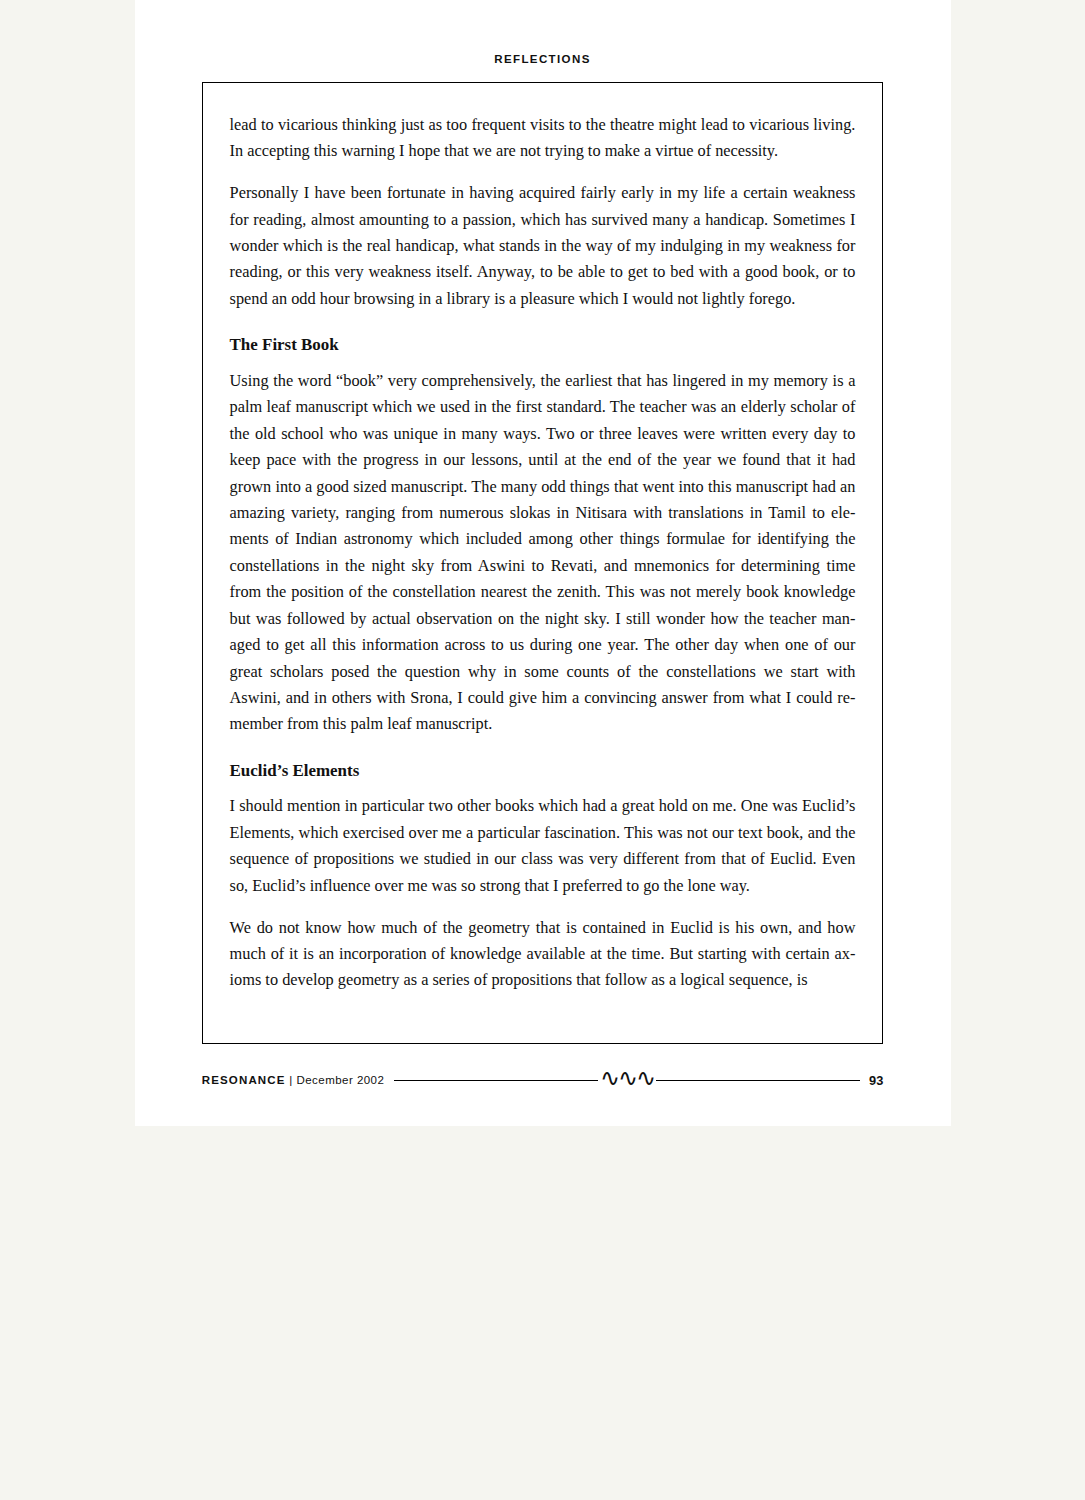REFLECTIONS
lead to vicarious thinking just as too frequent visits to the theatre might lead to vicarious living. In accepting this warning I hope that we are not trying to make a virtue of necessity.
Personally I have been fortunate in having acquired fairly early in my life a certain weakness for reading, almost amounting to a passion, which has survived many a handicap. Sometimes I wonder which is the real handicap, what stands in the way of my indulging in my weakness for reading, or this very weakness itself. Anyway, to be able to get to bed with a good book, or to spend an odd hour browsing in a library is a pleasure which I would not lightly forego.
The First Book
Using the word “book” very comprehensively, the earliest that has lingered in my memory is a palm leaf manuscript which we used in the first standard. The teacher was an elderly scholar of the old school who was unique in many ways. Two or three leaves were written every day to keep pace with the progress in our lessons, until at the end of the year we found that it had grown into a good sized manuscript. The many odd things that went into this manuscript had an amazing variety, ranging from numerous slokas in Nitisara with translations in Tamil to elements of Indian astronomy which included among other things formulae for identifying the constellations in the night sky from Aswini to Revati, and mnemonics for determining time from the position of the constellation nearest the zenith. This was not merely book knowledge but was followed by actual observation on the night sky. I still wonder how the teacher managed to get all this information across to us during one year. The other day when one of our great scholars posed the question why in some counts of the constellations we start with Aswini, and in others with Srona, I could give him a convincing answer from what I could remember from this palm leaf manuscript.
Euclid’s Elements
I should mention in particular two other books which had a great hold on me. One was Euclid’s Elements, which exercised over me a particular fascination. This was not our text book, and the sequence of propositions we studied in our class was very different from that of Euclid. Even so, Euclid’s influence over me was so strong that I preferred to go the lone way.
We do not know how much of the geometry that is contained in Euclid is his own, and how much of it is an incorporation of knowledge available at the time. But starting with certain axioms to develop geometry as a series of propositions that follow as a logical sequence, is
RESONANCE | December 2002
∿∿∿
93